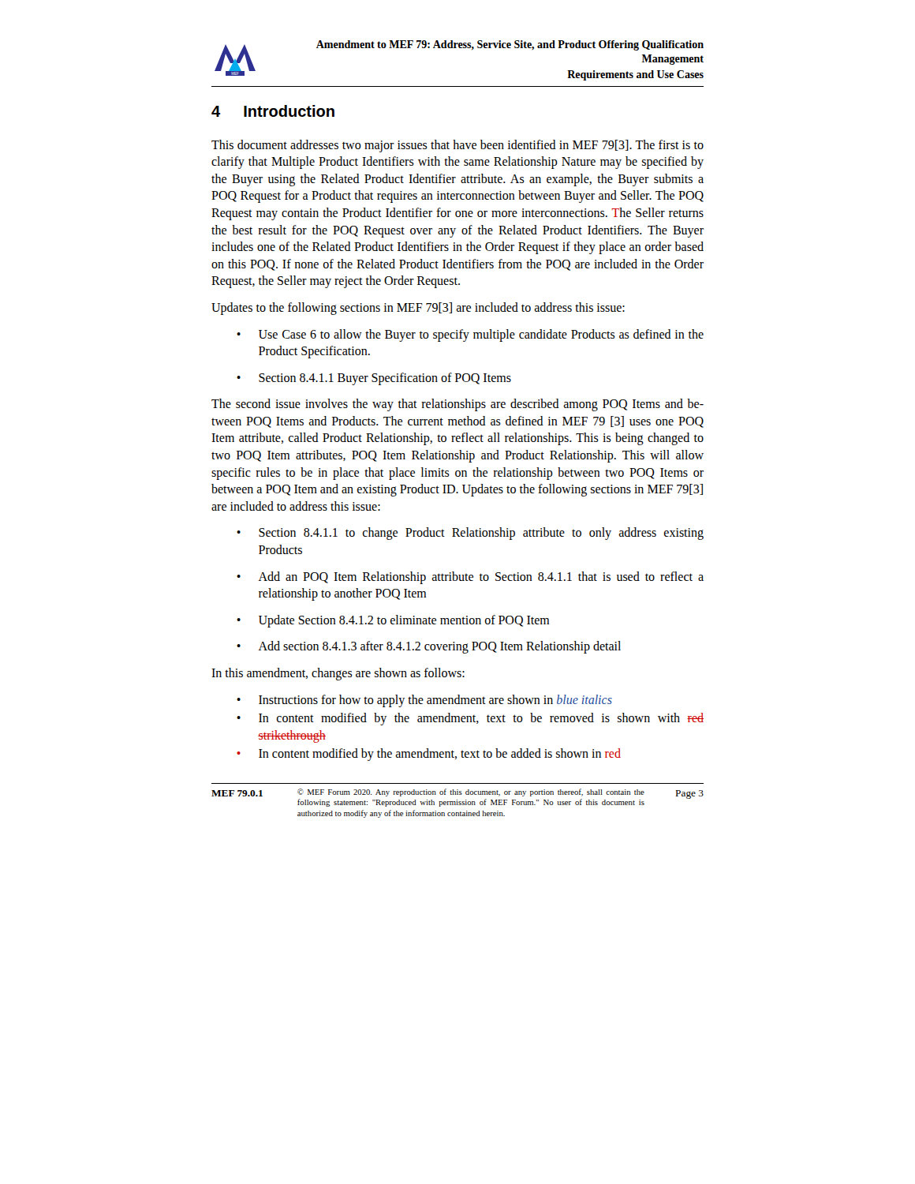MEF
Amendment to MEF 79: Address, Service Site, and Product Offering Qualification Management
Requirements and Use Cases
4 Introduction
This document addresses two major issues that have been identified in MEF 79[3]. The first is to clarify that Multiple Product Identifiers with the same Relationship Nature may be specified by the Buyer using the Related Product Identifier attribute. As an example, the Buyer submits a POQ Request for a Product that requires an interconnection between Buyer and Seller. The POQ Request may contain the Product Identifier for one or more interconnections. The Seller returns the best result for the POQ Request over any of the Related Product Identifiers. The Buyer includes one of the Related Product Identifiers in the Order Request if they place an order based on this POQ. If none of the Related Product Identifiers from the POQ are included in the Order Request, the Seller may reject the Order Request.
Updates to the following sections in MEF 79[3] are included to address this issue:
Use Case 6 to allow the Buyer to specify multiple candidate Products as defined in the Product Specification.
Section 8.4.1.1 Buyer Specification of POQ Items
The second issue involves the way that relationships are described among POQ Items and be-tween POQ Items and Products. The current method as defined in MEF 79 [3] uses one POQ Item attribute, called Product Relationship, to reflect all relationships. This is being changed to two POQ Item attributes, POQ Item Relationship and Product Relationship. This will allow specific rules to be in place that place limits on the relationship between two POQ Items or between a POQ Item and an existing Product ID. Updates to the following sections in MEF 79[3] are included to address this issue:
Section 8.4.1.1 to change Product Relationship attribute to only address existing Products
Add an POQ Item Relationship attribute to Section 8.4.1.1 that is used to reflect a relationship to another POQ Item
Update Section 8.4.1.2 to eliminate mention of POQ Item
Add section 8.4.1.3 after 8.4.1.2 covering POQ Item Relationship detail
In this amendment, changes are shown as follows:
Instructions for how to apply the amendment are shown in blue italics
In content modified by the amendment, text to be removed is shown with red strikethrough
In content modified by the amendment, text to be added is shown in red
MEF 79.0.1
© MEF Forum 2020. Any reproduction of this document, or any portion thereof, shall contain the following statement: "Reproduced with permission of MEF Forum." No user of this document is authorized to modify any of the information contained herein.
Page 3